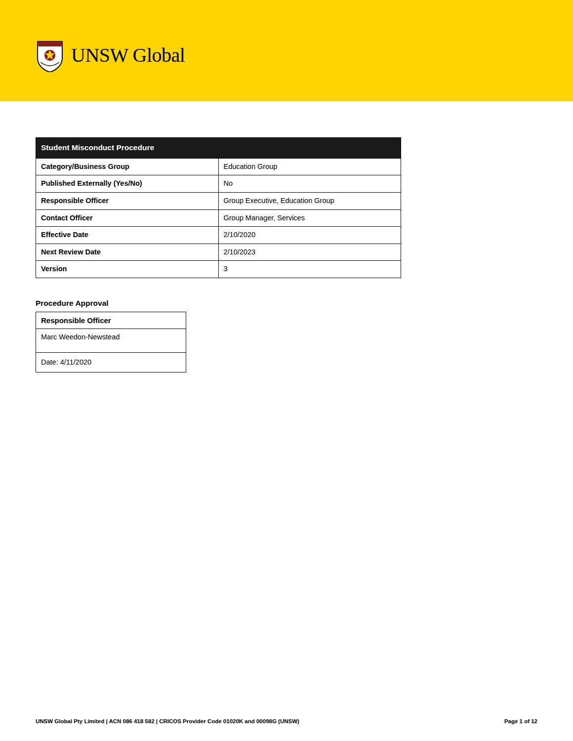UNSW Global
| Student Misconduct Procedure |
| --- |
| Category/Business Group | Education Group |
| Published Externally (Yes/No) | No |
| Responsible Officer | Group Executive, Education Group |
| Contact Officer | Group Manager, Services |
| Effective Date | 2/10/2020 |
| Next Review Date | 2/10/2023 |
| Version | 3 |
Procedure Approval
| Responsible Officer |
| --- |
| Marc Weedon-Newstead |
| Date: 4/11/2020 |
UNSW Global Pty Limited | ACN 086 418 582 | CRICOS Provider Code 01020K and 00098G (UNSW)
Page 1 of 12